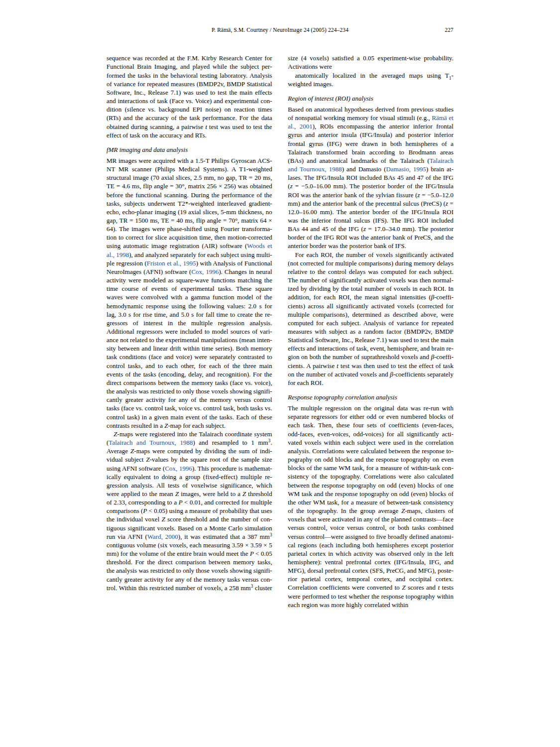P. Rämä, S.M. Courtney / NeuroImage 24 (2005) 224–234 227
sequence was recorded at the F.M. Kirby Research Center for Functional Brain Imaging, and played while the subject performed the tasks in the behavioral testing laboratory. Analysis of variance for repeated measures (BMDP2v, BMDP Statistical Software, Inc., Release 7.1) was used to test the main effects and interactions of task (Face vs. Voice) and experimental condition (silence vs. background EPI noise) on reaction times (RTs) and the accuracy of the task performance. For the data obtained during scanning, a pairwise t test was used to test the effect of task on the accuracy and RTs.
fMR imaging and data analysis
MR images were acquired with a 1.5-T Philips Gyroscan ACS-NT MR scanner (Philips Medical Systems). A T1-weighted structural image (70 axial slices, 2.5 mm, no gap, TR = 20 ms, TE = 4.6 ms, flip angle = 30°, matrix 256 × 256) was obtained before the functional scanning. During the performance of the tasks, subjects underwent T2*-weighted interleaved gradient-echo, echo-planar imaging (19 axial slices, 5-mm thickness, no gap, TR = 1500 ms, TE = 40 ms, flip angle = 70°, matrix 64 × 64). The images were phase-shifted using Fourier transformation to correct for slice acquisition time, then motion-corrected using automatic image registration (AIR) software (Woods et al., 1998), and analyzed separately for each subject using multiple regression (Friston et al., 1995) with Analysis of Functional NeuroImages (AFNI) software (Cox, 1996). Changes in neural activity were modeled as square-wave functions matching the time course of events of experimental tasks. These square waves were convolved with a gamma function model of the hemodynamic response using the following values: 2.0 s for lag, 3.0 s for rise time, and 5.0 s for fall time to create the regressors of interest in the multiple regression analysis. Additional regressors were included to model sources of variance not related to the experimental manipulations (mean intensity between and linear drift within time series). Both memory task conditions (face and voice) were separately contrasted to control tasks, and to each other, for each of the three main events of the tasks (encoding, delay, and recognition). For the direct comparisons between the memory tasks (face vs. voice), the analysis was restricted to only those voxels showing significantly greater activity for any of the memory versus control tasks (face vs. control task, voice vs. control task, both tasks vs. control task) in a given main event of the tasks. Each of these contrasts resulted in a Z-map for each subject.
Z-maps were registered into the Talairach coordinate system (Talairach and Tournoux, 1988) and resampled to 1 mm3. Average Z-maps were computed by dividing the sum of individual subject Z-values by the square root of the sample size using AFNI software (Cox, 1996). This procedure is mathematically equivalent to doing a group (fixed-effect) multiple regression analysis. All tests of voxelwise significance, which were applied to the mean Z images, were held to a Z threshold of 2.33, corresponding to a P < 0.01, and corrected for multiple comparisons (P < 0.05) using a measure of probability that uses the individual voxel Z score threshold and the number of contiguous significant voxels. Based on a Monte Carlo simulation run via AFNI (Ward, 2000), it was estimated that a 387 mm3 contiguous volume (six voxels, each measuring 3.59 × 3.59 × 5 mm) for the volume of the entire brain would meet the P < 0.05 threshold. For the direct comparison between memory tasks, the analysis was restricted to only those voxels showing significantly greater activity for any of the memory tasks versus control. Within this restricted number of voxels, a 258 mm3 cluster size (4 voxels) satisfied a 0.05 experiment-wise probability. Activations were
anatomically localized in the averaged maps using T1-weighted images.
Region of interest (ROI) analysis
Based on anatomical hypotheses derived from previous studies of nonspatial working memory for visual stimuli (e.g., Rämä et al., 2001), ROIs encompassing the anterior inferior frontal gyrus and anterior insula (IFG/Insula) and posterior inferior frontal gyrus (IFG) were drawn in both hemispheres of a Talairach transformed brain according to Brodmann areas (BAs) and anatomical landmarks of the Talairach (Talairach and Tournoux, 1988) and Damasio (Damasio, 1995) brain atlases. The IFG/Insula ROI included BAs 45 and 47 of the IFG (z = −5.0–16.00 mm). The posterior border of the IFG/Insula ROI was the anterior bank of the sylvian fissure (z = −5.0–12.0 mm) and the anterior bank of the precentral sulcus (PreCS) (z = 12.0–16.00 mm). The anterior border of the IFG/Insula ROI was the inferior frontal sulcus (IFS). The IFG ROI included BAs 44 and 45 of the IFG (z = 17.0–34.0 mm). The posterior border of the IFG ROI was the anterior bank of PreCS, and the anterior border was the posterior bank of IFS.
For each ROI, the number of voxels significantly activated (not corrected for multiple comparisons) during memory delays relative to the control delays was computed for each subject. The number of significantly activated voxels was then normalized by dividing by the total number of voxels in each ROI. In addition, for each ROI, the mean signal intensities (β-coefficients) across all significantly activated voxels (corrected for multiple comparisons), determined as described above, were computed for each subject. Analysis of variance for repeated measures with subject as a random factor (BMDP2v, BMDP Statistical Software, Inc., Release 7.1) was used to test the main effects and interactions of task, event, hemisphere, and brain region on both the number of suprathreshold voxels and β-coefficients. A pairwise t test was then used to test the effect of task on the number of activated voxels and β-coefficients separately for each ROI.
Response topography correlation analysis
The multiple regression on the original data was re-run with separate regressors for either odd or even numbered blocks of each task. Then, these four sets of coefficients (even-faces, odd-faces, even-voices, odd-voices) for all significantly activated voxels within each subject were used in the correlation analysis. Correlations were calculated between the response topography on odd blocks and the response topography on even blocks of the same WM task, for a measure of within-task consistency of the topography. Correlations were also calculated between the response topography on odd (even) blocks of one WM task and the response topography on odd (even) blocks of the other WM task, for a measure of between-task consistency of the topography. In the group average Z-maps, clusters of voxels that were activated in any of the planned contrasts—face versus control, voice versus control, or both tasks combined versus control—were assigned to five broadly defined anatomical regions (each including both hemispheres except posterior parietal cortex in which activity was observed only in the left hemisphere): ventral prefrontal cortex (IFG/Insula, IFG, and MFG), dorsal prefrontal cortex (SFS, PreCG, and MFG), posterior parietal cortex, temporal cortex, and occipital cortex. Correlation coefficients were converted to Z scores and t tests were performed to test whether the response topography within each region was more highly correlated within